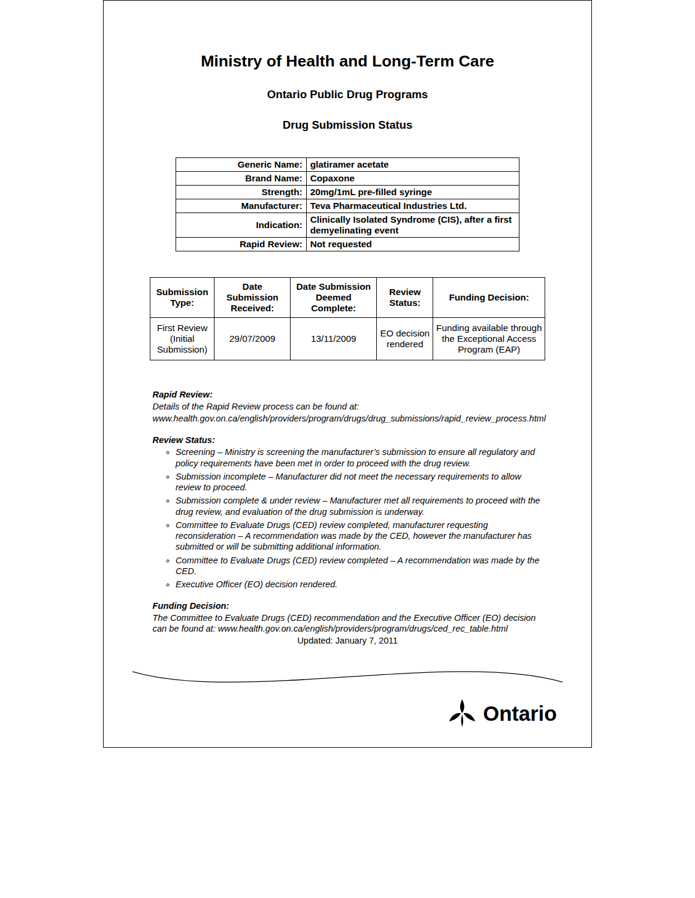Ministry of Health and Long-Term Care
Ontario Public Drug Programs
Drug Submission Status
| Generic Name: | glatiramer acetate |
| Brand Name: | Copaxone |
| Strength: | 20mg/1mL pre-filled syringe |
| Manufacturer: | Teva Pharmaceutical Industries Ltd. |
| Indication: | Clinically Isolated Syndrome (CIS), after a first demyelinating event |
| Rapid Review: | Not requested |
| Submission Type: | Date Submission Received: | Date Submission Deemed Complete: | Review Status: | Funding Decision: |
| --- | --- | --- | --- | --- |
| First Review (Initial Submission) | 29/07/2009 | 13/11/2009 | EO decision rendered | Funding available through the Exceptional Access Program (EAP) |
Rapid Review:
Details of the Rapid Review process can be found at:
www.health.gov.on.ca/english/providers/program/drugs/drug_submissions/rapid_review_process.html
Review Status:
Screening – Ministry is screening the manufacturer’s submission to ensure all regulatory and policy requirements have been met in order to proceed with the drug review.
Submission incomplete – Manufacturer did not meet the necessary requirements to allow review to proceed.
Submission complete & under review – Manufacturer met all requirements to proceed with the drug review, and evaluation of the drug submission is underway.
Committee to Evaluate Drugs (CED) review completed, manufacturer requesting reconsideration – A recommendation was made by the CED, however the manufacturer has submitted or will be submitting additional information.
Committee to Evaluate Drugs (CED) review completed – A recommendation was made by the CED.
Executive Officer (EO) decision rendered.
Funding Decision:
The Committee to Evaluate Drugs (CED) recommendation and the Executive Officer (EO) decision can be found at: www.health.gov.on.ca/english/providers/program/drugs/ced_rec_table.html
Updated: January 7, 2011
Ontario